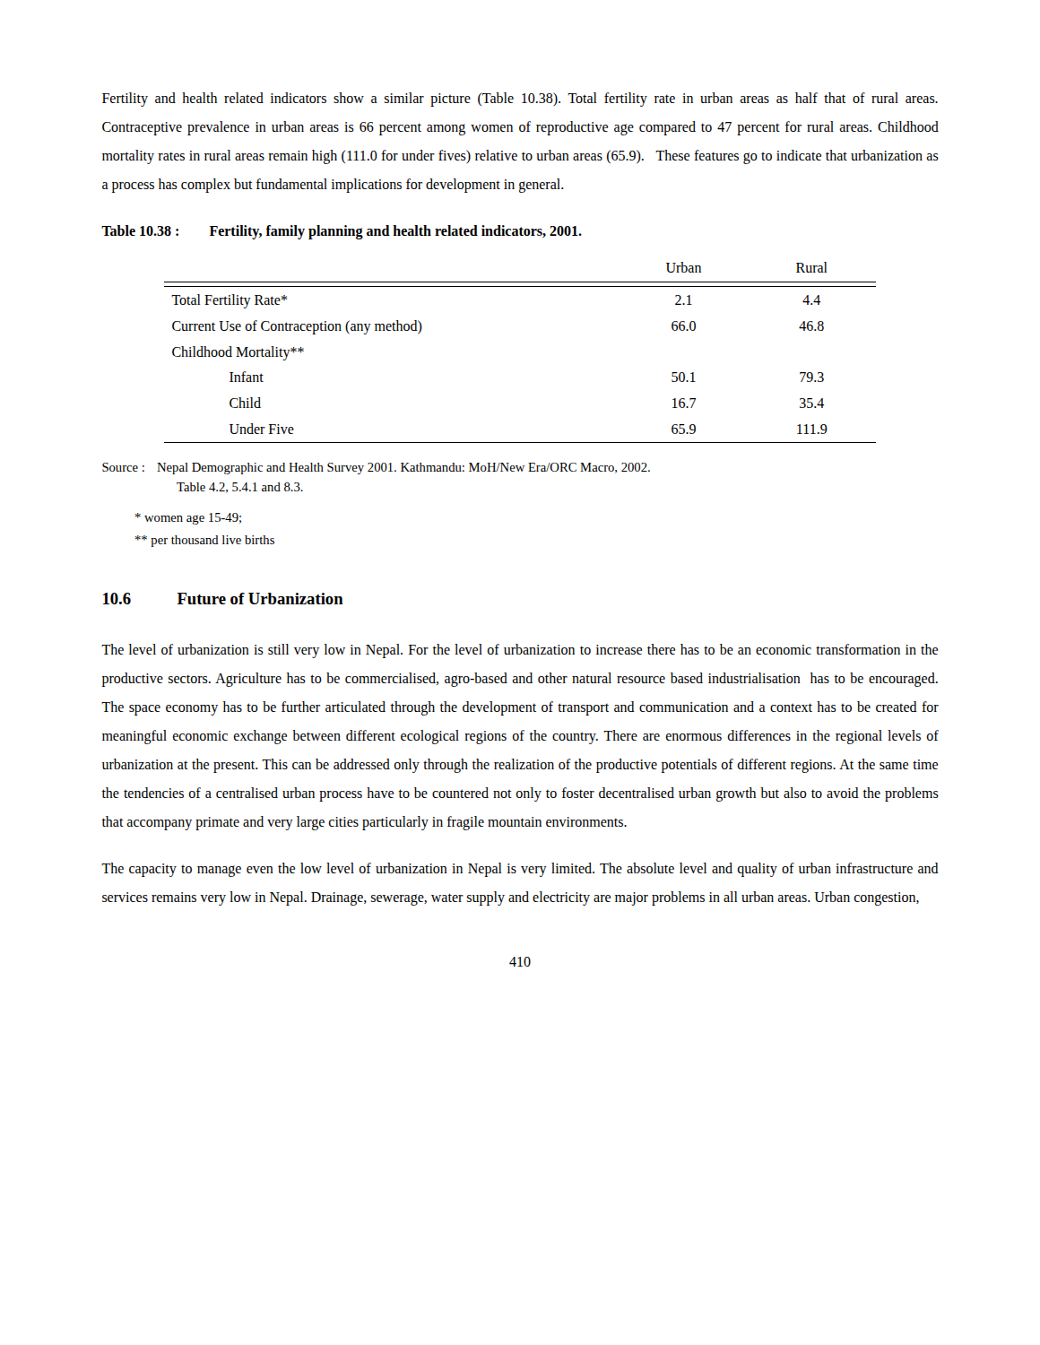Fertility and health related indicators show a similar picture (Table 10.38). Total fertility rate in urban areas as half that of rural areas. Contraceptive prevalence in urban areas is 66 percent among women of reproductive age compared to 47 percent for rural areas. Childhood mortality rates in rural areas remain high (111.0 for under fives) relative to urban areas (65.9). These features go to indicate that urbanization as a process has complex but fundamental implications for development in general.
Table 10.38 : Fertility, family planning and health related indicators, 2001.
| | Urban | Rural |
| --- | --- | --- |
| Total Fertility Rate* | 2.1 | 4.4 |
| Current Use of Contraception (any method) | 66.0 | 46.8 |
| Childhood Mortality** | | |
| Infant | 50.1 | 79.3 |
| Child | 16.7 | 35.4 |
| Under Five | 65.9 | 111.9 |
Source : Nepal Demographic and Health Survey 2001. Kathmandu: MoH/New Era/ORC Macro, 2002.Table 4.2, 5.4.1 and 8.3.
* women age 15-49;
** per thousand live births
10.6 Future of Urbanization
The level of urbanization is still very low in Nepal. For the level of urbanization to increase there has to be an economic transformation in the productive sectors. Agriculture has to be commercialised, agro-based and other natural resource based industrialisation has to be encouraged. The space economy has to be further articulated through the development of transport and communication and a context has to be created for meaningful economic exchange between different ecological regions of the country. There are enormous differences in the regional levels of urbanization at the present. This can be addressed only through the realization of the productive potentials of different regions. At the same time the tendencies of a centralised urban process have to be countered not only to foster decentralised urban growth but also to avoid the problems that accompany primate and very large cities particularly in fragile mountain environments.
The capacity to manage even the low level of urbanization in Nepal is very limited. The absolute level and quality of urban infrastructure and services remains very low in Nepal. Drainage, sewerage, water supply and electricity are major problems in all urban areas. Urban congestion,
410